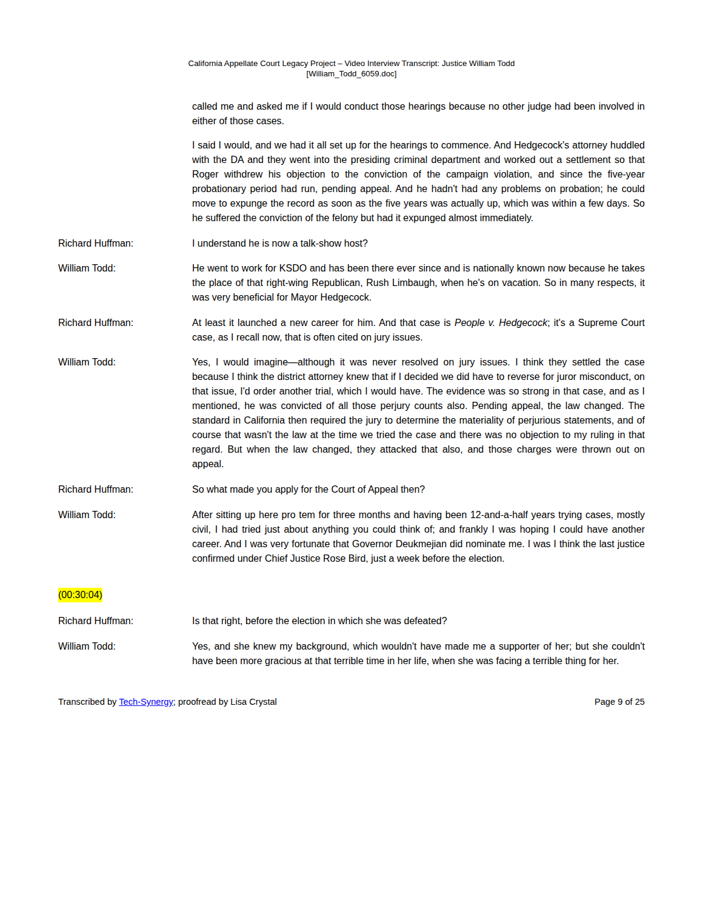California Appellate Court Legacy Project – Video Interview Transcript: Justice William Todd
[William_Todd_6059.doc]
called me and asked me if I would conduct those hearings because no other judge had been involved in either of those cases.
I said I would, and we had it all set up for the hearings to commence. And Hedgecock's attorney huddled with the DA and they went into the presiding criminal department and worked out a settlement so that Roger withdrew his objection to the conviction of the campaign violation, and since the five-year probationary period had run, pending appeal. And he hadn't had any problems on probation; he could move to expunge the record as soon as the five years was actually up, which was within a few days. So he suffered the conviction of the felony but had it expunged almost immediately.
Richard Huffman:
I understand he is now a talk-show host?
William Todd:
He went to work for KSDO and has been there ever since and is nationally known now because he takes the place of that right-wing Republican, Rush Limbaugh, when he's on vacation. So in many respects, it was very beneficial for Mayor Hedgecock.
Richard Huffman:
At least it launched a new career for him. And that case is People v. Hedgecock; it's a Supreme Court case, as I recall now, that is often cited on jury issues.
William Todd:
Yes, I would imagine—although it was never resolved on jury issues. I think they settled the case because I think the district attorney knew that if I decided we did have to reverse for juror misconduct, on that issue, I'd order another trial, which I would have. The evidence was so strong in that case, and as I mentioned, he was convicted of all those perjury counts also. Pending appeal, the law changed. The standard in California then required the jury to determine the materiality of perjurious statements, and of course that wasn't the law at the time we tried the case and there was no objection to my ruling in that regard. But when the law changed, they attacked that also, and those charges were thrown out on appeal.
Richard Huffman:
So what made you apply for the Court of Appeal then?
William Todd:
After sitting up here pro tem for three months and having been 12-and-a-half years trying cases, mostly civil, I had tried just about anything you could think of; and frankly I was hoping I could have another career. And I was very fortunate that Governor Deukmejian did nominate me. I was I think the last justice confirmed under Chief Justice Rose Bird, just a week before the election.
(00:30:04)
Richard Huffman:
Is that right, before the election in which she was defeated?
William Todd:
Yes, and she knew my background, which wouldn't have made me a supporter of her; but she couldn't have been more gracious at that terrible time in her life, when she was facing a terrible thing for her.
Transcribed by Tech-Synergy; proofread by Lisa Crystal
Page 9 of 25